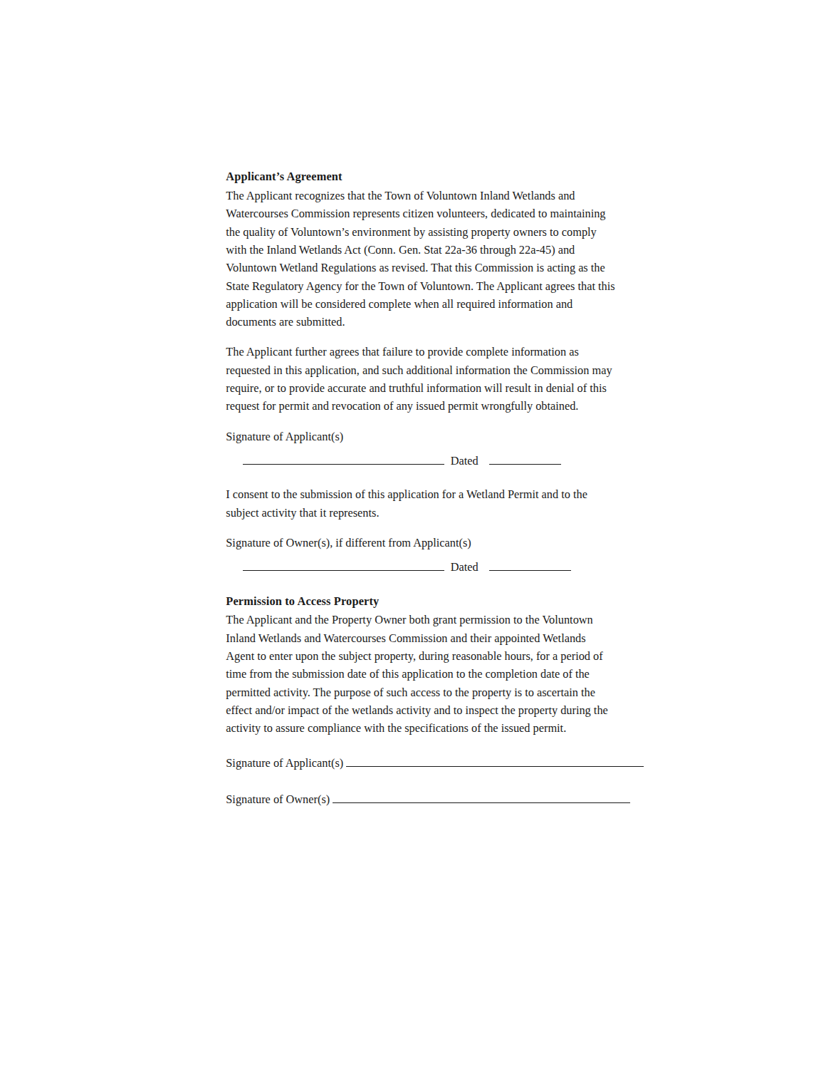Applicant’s Agreement
The Applicant recognizes that the Town of Voluntown Inland Wetlands and Watercourses Commission represents citizen volunteers, dedicated to maintaining the quality of Voluntown’s environment by assisting property owners to comply with the Inland Wetlands Act (Conn. Gen. Stat 22a-36 through 22a-45) and Voluntown Wetland Regulations as revised. That this Commission is acting as the State Regulatory Agency for the Town of Voluntown. The Applicant agrees that this application will be considered complete when all required information and documents are submitted.
The Applicant further agrees that failure to provide complete information as requested in this application, and such additional information the Commission may require, or to provide accurate and truthful information will result in denial of this request for permit and revocation of any issued permit wrongfully obtained.
Signature of Applicant(s)
Dated
I consent to the submission of this application for a Wetland Permit and to the subject activity that it represents.
Signature of Owner(s), if different from Applicant(s)
Dated
Permission to Access Property
The Applicant and the Property Owner both grant permission to the Voluntown Inland Wetlands and Watercourses Commission and their appointed Wetlands Agent to enter upon the subject property, during reasonable hours, for a period of time from the submission date of this application to the completion date of the permitted activity. The purpose of such access to the property is to ascertain the effect and/or impact of the wetlands activity and to inspect the property during the activity to assure compliance with the specifications of the issued permit.
Signature of Applicant(s)
Signature of Owner(s)